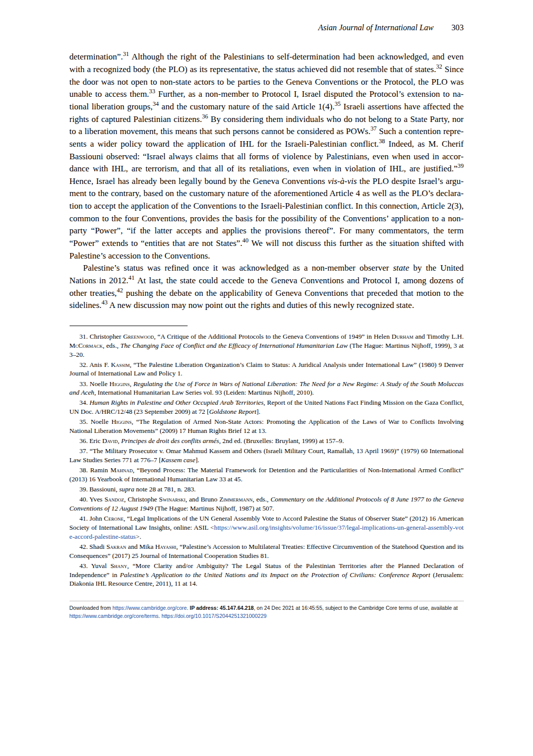Asian Journal of International Law 303
determination”.31 Although the right of the Palestinians to self-determination had been acknowledged, and even with a recognized body (the PLO) as its representative, the status achieved did not resemble that of states.32 Since the door was not open to non-state actors to be parties to the Geneva Conventions or the Protocol, the PLO was unable to access them.33 Further, as a non-member to Protocol I, Israel disputed the Protocol’s extension to national liberation groups,34 and the customary nature of the said Article 1(4).35 Israeli assertions have affected the rights of captured Palestinian citizens.36 By considering them individuals who do not belong to a State Party, nor to a liberation movement, this means that such persons cannot be considered as POWs.37 Such a contention represents a wider policy toward the application of IHL for the Israeli-Palestinian conflict.38 Indeed, as M. Cherif Bassiouni observed: “Israel always claims that all forms of violence by Palestinians, even when used in accordance with IHL, are terrorism, and that all of its retaliations, even when in violation of IHL, are justified.”39 Hence, Israel has already been legally bound by the Geneva Conventions vis-à-vis the PLO despite Israel’s argument to the contrary, based on the customary nature of the aforementioned Article 4 as well as the PLO’s declaration to accept the application of the Conventions to the Israeli-Palestinian conflict. In this connection, Article 2(3), common to the four Conventions, provides the basis for the possibility of the Conventions’ application to a non-party “Power”, “if the latter accepts and applies the provisions thereof”. For many commentators, the term “Power” extends to “entities that are not States”.40 We will not discuss this further as the situation shifted with Palestine’s accession to the Conventions.
Palestine’s status was refined once it was acknowledged as a non-member observer state by the United Nations in 2012.41 At last, the state could accede to the Geneva Conventions and Protocol I, among dozens of other treaties,42 pushing the debate on the applicability of Geneva Conventions that preceded that motion to the sidelines.43 A new discussion may now point out the rights and duties of this newly recognized state.
31. Christopher Greenwood, “A Critique of the Additional Protocols to the Geneva Conventions of 1949” in Helen Durham and Timothy L.H. McCormack, eds., The Changing Face of Conflict and the Efficacy of International Humanitarian Law (The Hague: Martinus Nijhoff, 1999), 3 at 3–20.
32. Anis F. Kassim, “The Palestine Liberation Organization’s Claim to Status: A Juridical Analysis under International Law” (1980) 9 Denver Journal of International Law and Policy 1.
33. Noelle Higgins, Regulating the Use of Force in Wars of National Liberation: The Need for a New Regime: A Study of the South Moluccas and Aceh, International Humanitarian Law Series vol. 93 (Leiden: Martinus Nijhoff, 2010).
34. Human Rights in Palestine and Other Occupied Arab Territories, Report of the United Nations Fact Finding Mission on the Gaza Conflict, UN Doc. A/HRC/12/48 (23 September 2009) at 72 [Goldstone Report].
35. Noelle Higgins, “The Regulation of Armed Non-State Actors: Promoting the Application of the Laws of War to Conflicts Involving National Liberation Movements” (2009) 17 Human Rights Brief 12 at 13.
36. Eric David, Principes de droit des conflits armés, 2nd ed. (Bruxelles: Bruylant, 1999) at 157–9.
37. “The Military Prosecutor v. Omar Mahmud Kassem and Others (Israeli Military Court, Ramallah, 13 April 1969)” (1979) 60 International Law Studies Series 771 at 776–7 [Kassem case].
38. Ramin Mahnad, “Beyond Process: The Material Framework for Detention and the Particularities of Non-International Armed Conflict” (2013) 16 Yearbook of International Humanitarian Law 33 at 45.
39. Bassiouni, supra note 28 at 781, n. 283.
40. Yves Sandoz, Christophe Swinarski, and Bruno Zimmermann, eds., Commentary on the Additional Protocols of 8 June 1977 to the Geneva Conventions of 12 August 1949 (The Hague: Martinus Nijhoff, 1987) at 507.
41. John Cerone, “Legal Implications of the UN General Assembly Vote to Accord Palestine the Status of Observer State” (2012) 16 American Society of International Law Insights, online: ASIL <https://www.asil.org/insights/volume/16/issue/37/legal-implications-un-general-assembly-vote-accord-palestine-status>.
42. Shadi Sakran and Mika Hayashi, “Palestine’s Accession to Multilateral Treaties: Effective Circumvention of the Statehood Question and its Consequences” (2017) 25 Journal of International Cooperation Studies 81.
43. Yuval Shany, “More Clarity and/or Ambiguity? The Legal Status of the Palestinian Territories after the Planned Declaration of Independence” in Palestine’s Application to the United Nations and its Impact on the Protection of Civilians: Conference Report (Jerusalem: Diakonia IHL Resource Centre, 2011), 11 at 14.
Downloaded from https://www.cambridge.org/core. IP address: 45.147.64.218, on 24 Dec 2021 at 16:45:55, subject to the Cambridge Core terms of use, available at https://www.cambridge.org/core/terms. https://doi.org/10.1017/S2044251321000229